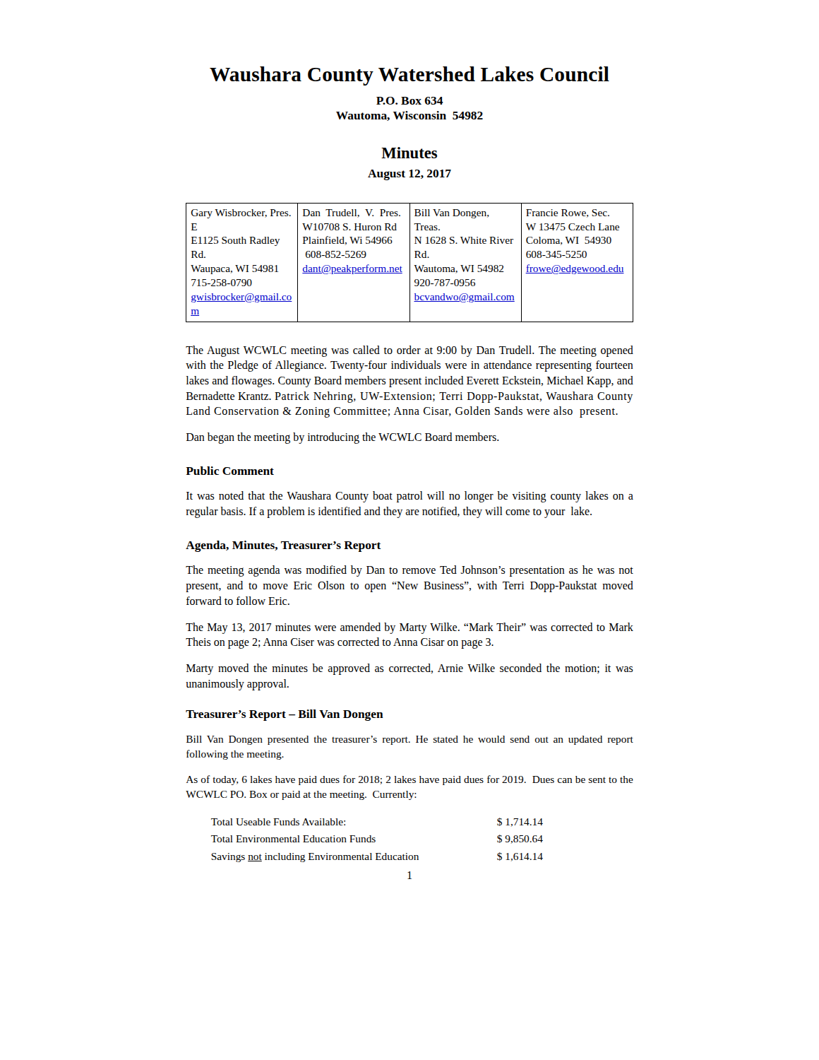Waushara County Watershed Lakes Council
P.O. Box 634
Wautoma, Wisconsin 54982
Minutes
August 12, 2017
| Gary Wisbrocker, Pres. E E1125 South Radley Rd. Waupaca, WI 54981 715-258-0790 gwisbrocker@gmail.com | Dan Trudell, V. Pres. W10708 S. Huron Rd Plainfield, Wi 54966 608-852-5269 dant@peakperform.net | Bill Van Dongen, Treas. N 1628 S. White River Rd. Wautoma, WI 54982 920-787-0956 bcvandwo@gmail.com | Francie Rowe, Sec. W 13475 Czech Lane Coloma, WI 54930 608-345-5250 frowe@edgewood.edu |
The August WCWLC meeting was called to order at 9:00 by Dan Trudell. The meeting opened with the Pledge of Allegiance. Twenty-four individuals were in attendance representing fourteen lakes and flowages. County Board members present included Everett Eckstein, Michael Kapp, and Bernadette Krantz. Patrick Nehring, UW-Extension; Terri Dopp-Paukstat, Waushara County Land Conservation & Zoning Committee; Anna Cisar, Golden Sands were also present.
Dan began the meeting by introducing the WCWLC Board members.
Public Comment
It was noted that the Waushara County boat patrol will no longer be visiting county lakes on a regular basis. If a problem is identified and they are notified, they will come to your lake.
Agenda, Minutes, Treasurer’s Report
The meeting agenda was modified by Dan to remove Ted Johnson’s presentation as he was not present, and to move Eric Olson to open “New Business”, with Terri Dopp-Paukstat moved forward to follow Eric.
The May 13, 2017 minutes were amended by Marty Wilke. “Mark Their” was corrected to Mark Theis on page 2; Anna Ciser was corrected to Anna Cisar on page 3.
Marty moved the minutes be approved as corrected, Arnie Wilke seconded the motion; it was unanimously approval.
Treasurer’s Report – Bill Van Dongen
Bill Van Dongen presented the treasurer’s report. He stated he would send out an updated report following the meeting.
As of today, 6 lakes have paid dues for 2018; 2 lakes have paid dues for 2019. Dues can be sent to the WCWLC PO. Box or paid at the meeting. Currently:
| Total Useable Funds Available: | $ 1,714.14 |
| Total Environmental Education Funds | $ 9,850.64 |
| Savings not including Environmental Education | $ 1,614.14 |
1